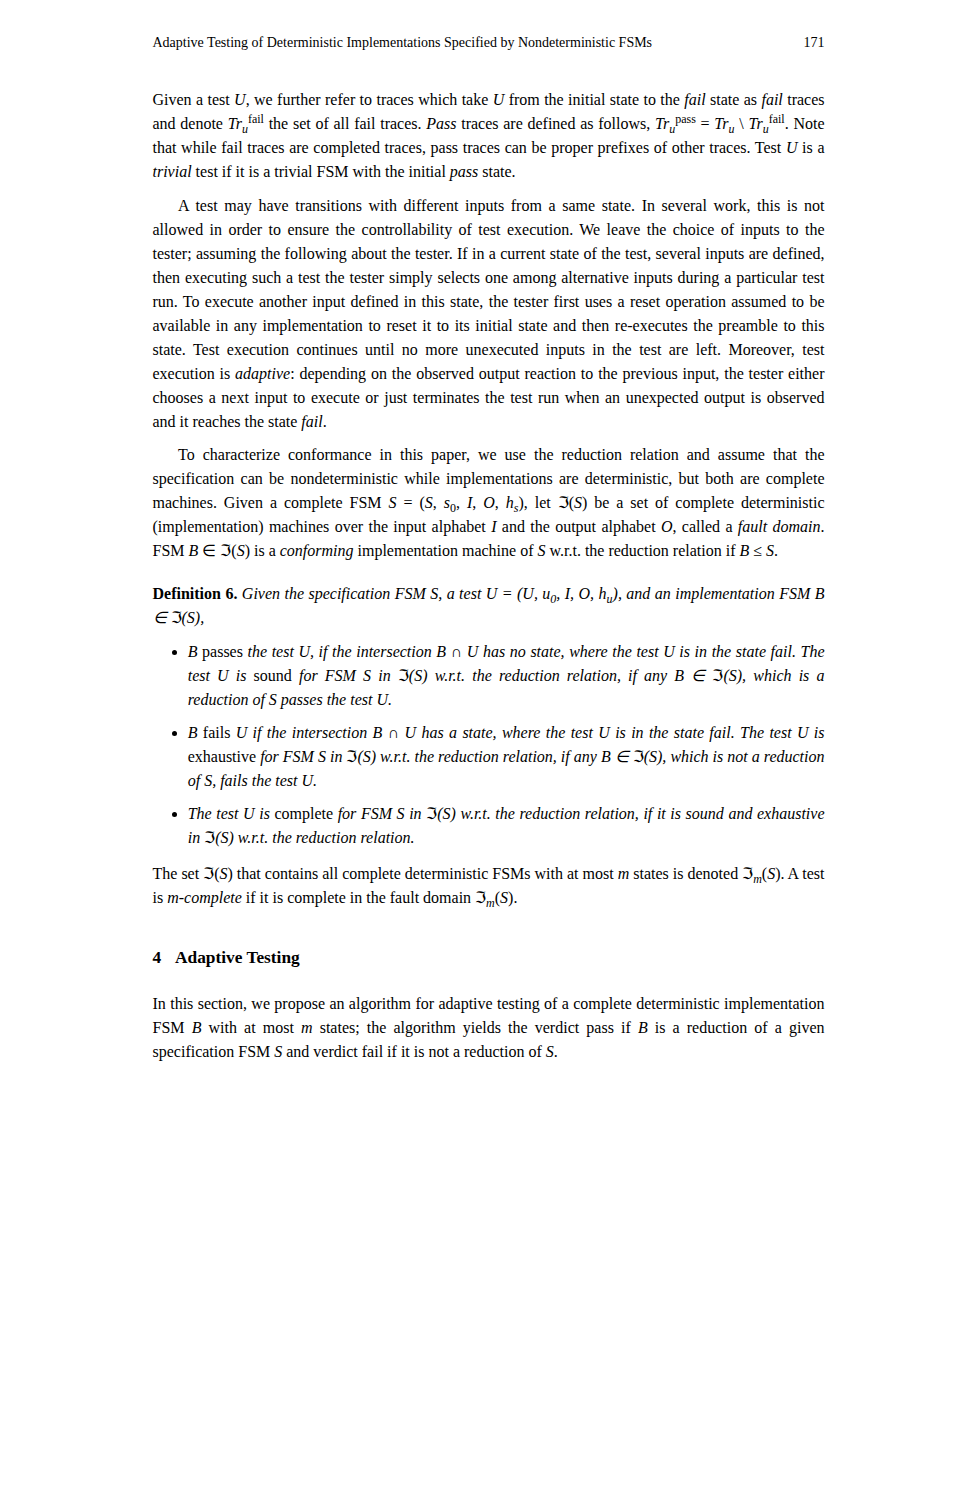Adaptive Testing of Deterministic Implementations Specified by Nondeterministic FSMs 171
Given a test U, we further refer to traces which take U from the initial state to the fail state as fail traces and denote Trufail the set of all fail traces. Pass traces are defined as follows, Trupass = Tru \ Trufail. Note that while fail traces are completed traces, pass traces can be proper prefixes of other traces. Test U is a trivial test if it is a trivial FSM with the initial pass state.
A test may have transitions with different inputs from a same state. In several work, this is not allowed in order to ensure the controllability of test execution. We leave the choice of inputs to the tester; assuming the following about the tester. If in a current state of the test, several inputs are defined, then executing such a test the tester simply selects one among alternative inputs during a particular test run. To execute another input defined in this state, the tester first uses a reset operation assumed to be available in any implementation to reset it to its initial state and then re-executes the preamble to this state. Test execution continues until no more unexecuted inputs in the test are left. Moreover, test execution is adaptive: depending on the observed output reaction to the previous input, the tester either chooses a next input to execute or just terminates the test run when an unexpected output is observed and it reaches the state fail.
To characterize conformance in this paper, we use the reduction relation and assume that the specification can be nondeterministic while implementations are deterministic, but both are complete machines. Given a complete FSM S = (S, s0, I, O, hs), let ℑ(S) be a set of complete deterministic (implementation) machines over the input alphabet I and the output alphabet O, called a fault domain. FSM B ∈ ℑ(S) is a conforming implementation machine of S w.r.t. the reduction relation if B ≤ S.
Definition 6. Given the specification FSM S, a test U = (U, u0, I, O, hu), and an implementation FSM B ∈ ℑ(S),
B passes the test U, if the intersection B ∩ U has no state, where the test U is in the state fail. The test U is sound for FSM S in ℑ(S) w.r.t. the reduction relation, if any B ∈ ℑ(S), which is a reduction of S passes the test U.
B fails U if the intersection B ∩ U has a state, where the test U is in the state fail. The test U is exhaustive for FSM S in ℑ(S) w.r.t. the reduction relation, if any B ∈ ℑ(S), which is not a reduction of S, fails the test U.
The test U is complete for FSM S in ℑ(S) w.r.t. the reduction relation, if it is sound and exhaustive in ℑ(S) w.r.t. the reduction relation.
The set ℑ(S) that contains all complete deterministic FSMs with at most m states is denoted ℑm(S). A test is m-complete if it is complete in the fault domain ℑm(S).
4 Adaptive Testing
In this section, we propose an algorithm for adaptive testing of a complete deterministic implementation FSM B with at most m states; the algorithm yields the verdict pass if B is a reduction of a given specification FSM S and verdict fail if it is not a reduction of S.